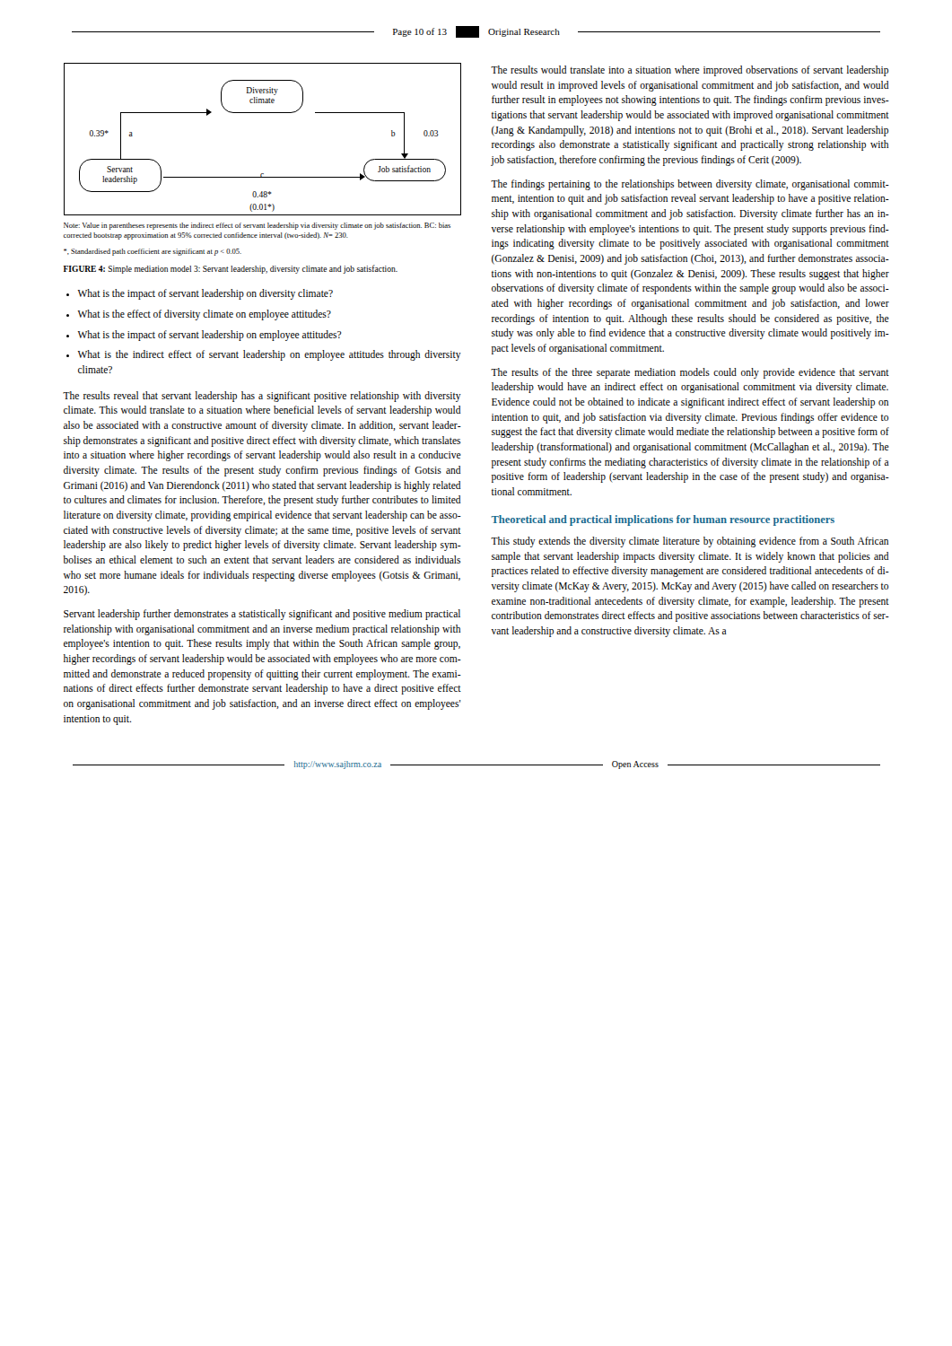Page 10 of 13 Original Research
Diversity
climate
Servant
leadership
Job satisfaction
0.39* a b 0.03 c 0.48*
(0.01*)
Note: Value in parentheses represents the indirect effect of servant leadership via diversity climate on job satisfaction. BC: bias corrected bootstrap approximation at 95% corrected confidence interval (two-sided). N= 230.
*, Standardised path coefficient are significant at p < 0.05.
FIGURE 4: Simple mediation model 3: Servant leadership, diversity climate and job satisfaction.
What is the impact of servant leadership on diversity climate?
What is the effect of diversity climate on employee attitudes?
What is the impact of servant leadership on employee attitudes?
What is the indirect effect of servant leadership on employee attitudes through diversity climate?
The results reveal that servant leadership has a significant positive relationship with diversity climate. This would translate to a situation where beneficial levels of servant leadership would also be associated with a constructive amount of diversity climate. In addition, servant leadership demonstrates a significant and positive direct effect with diversity climate, which translates into a situation where higher recordings of servant leadership would also result in a conducive diversity climate. The results of the present study confirm previous findings of Gotsis and Grimani (2016) and Van Dierendonck (2011) who stated that servant leadership is highly related to cultures and climates for inclusion. Therefore, the present study further contributes to limited literature on diversity climate, providing empirical evidence that servant leadership can be associated with constructive levels of diversity climate; at the same time, positive levels of servant leadership are also likely to predict higher levels of diversity climate. Servant leadership symbolises an ethical element to such an extent that servant leaders are considered as individuals who set more humane ideals for individuals respecting diverse employees (Gotsis & Grimani, 2016).
Servant leadership further demonstrates a statistically significant and positive medium practical relationship with organisational commitment and an inverse medium practical relationship with employee's intention to quit. These results imply that within the South African sample group, higher recordings of servant leadership would be associated with employees who are more committed and demonstrate a reduced propensity of quitting their current employment. The examinations of direct effects further demonstrate servant leadership to have a direct positive effect on organisational commitment and job satisfaction, and an inverse direct effect on employees' intention to quit.
The results would translate into a situation where improved observations of servant leadership would result in improved levels of organisational commitment and job satisfaction, and would further result in employees not showing intentions to quit. The findings confirm previous investigations that servant leadership would be associated with improved organisational commitment (Jang & Kandampully, 2018) and intentions not to quit (Brohi et al., 2018). Servant leadership recordings also demonstrate a statistically significant and practically strong relationship with job satisfaction, therefore confirming the previous findings of Cerit (2009).
The findings pertaining to the relationships between diversity climate, organisational commitment, intention to quit and job satisfaction reveal servant leadership to have a positive relationship with organisational commitment and job satisfaction. Diversity climate further has an inverse relationship with employee's intentions to quit. The present study supports previous findings indicating diversity climate to be positively associated with organisational commitment (Gonzalez & Denisi, 2009) and job satisfaction (Choi, 2013), and further demonstrates associations with non-intentions to quit (Gonzalez & Denisi, 2009). These results suggest that higher observations of diversity climate of respondents within the sample group would also be associated with higher recordings of organisational commitment and job satisfaction, and lower recordings of intention to quit. Although these results should be considered as positive, the study was only able to find evidence that a constructive diversity climate would positively impact levels of organisational commitment.
The results of the three separate mediation models could only provide evidence that servant leadership would have an indirect effect on organisational commitment via diversity climate. Evidence could not be obtained to indicate a significant indirect effect of servant leadership on intention to quit, and job satisfaction via diversity climate. Previous findings offer evidence to suggest the fact that diversity climate would mediate the relationship between a positive form of leadership (transformational) and organisational commitment (McCallaghan et al., 2019a). The present study confirms the mediating characteristics of diversity climate in the relationship of a positive form of leadership (servant leadership in the case of the present study) and organisational commitment.
Theoretical and practical implications for human resource practitioners
This study extends the diversity climate literature by obtaining evidence from a South African sample that servant leadership impacts diversity climate. It is widely known that policies and practices related to effective diversity management are considered traditional antecedents of diversity climate (McKay & Avery, 2015). McKay and Avery (2015) have called on researchers to examine non-traditional antecedents of diversity climate, for example, leadership. The present contribution demonstrates direct effects and positive associations between characteristics of servant leadership and a constructive diversity climate. As a
http://www.sajhrm.co.za
Open Access